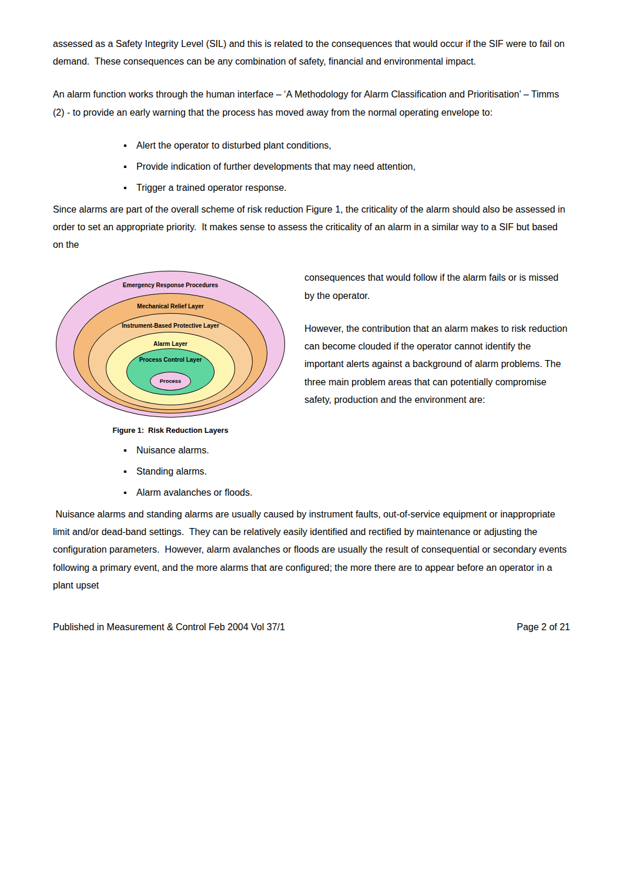assessed as a Safety Integrity Level (SIL) and this is related to the consequences that would occur if the SIF were to fail on demand. These consequences can be any combination of safety, financial and environmental impact.
An alarm function works through the human interface – ‘A Methodology for Alarm Classification and Prioritisation’ – Timms (2) - to provide an early warning that the process has moved away from the normal operating envelope to:
Alert the operator to disturbed plant conditions,
Provide indication of further developments that may need attention,
Trigger a trained operator response.
Since alarms are part of the overall scheme of risk reduction Figure 1, the criticality of the alarm should also be assessed in order to set an appropriate priority. It makes sense to assess the criticality of an alarm in a similar way to a SIF but based on the
Emergency Response Procedures
Mechanical Relief Layer
Instrument-Based Protective Layer
Alarm Layer
Process Control Layer
Process
Figure 1: Risk Reduction Layers
consequences that would follow if the alarm fails or is missed by the operator.
However, the contribution that an alarm makes to risk reduction can become clouded if the operator cannot identify the important alerts against a background of alarm problems. The three main problem areas that can potentially compromise safety, production and the environment are:
Nuisance alarms.
Standing alarms.
Alarm avalanches or floods.
Nuisance alarms and standing alarms are usually caused by instrument faults, out-of-service equipment or inappropriate limit and/or dead-band settings. They can be relatively easily identified and rectified by maintenance or adjusting the configuration parameters. However, alarm avalanches or floods are usually the result of consequential or secondary events following a primary event, and the more alarms that are configured; the more there are to appear before an operator in a plant upset
Published in Measurement & Control Feb 2004 Vol 37/1 Page 2 of 21